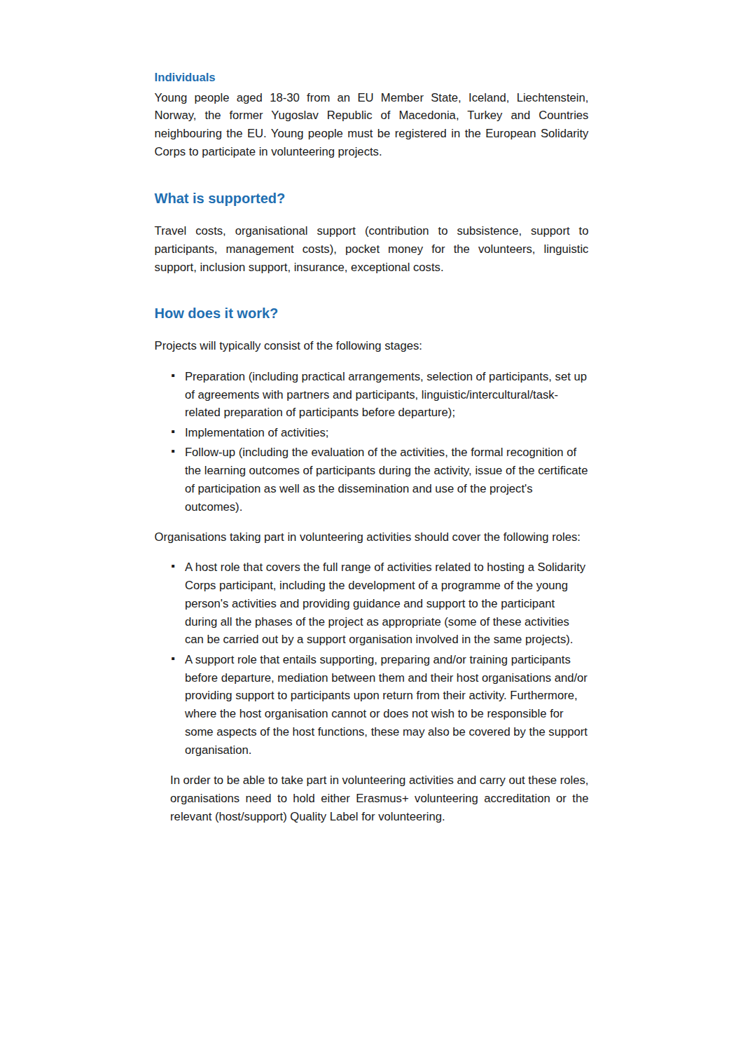Individuals
Young people aged 18-30 from an EU Member State, Iceland, Liechtenstein, Norway, the former Yugoslav Republic of Macedonia, Turkey and Countries neighbouring the EU. Young people must be registered in the European Solidarity Corps to participate in volunteering projects.
What is supported?
Travel costs, organisational support (contribution to subsistence, support to participants, management costs), pocket money for the volunteers, linguistic support, inclusion support, insurance, exceptional costs.
How does it work?
Projects will typically consist of the following stages:
Preparation (including practical arrangements, selection of participants, set up of agreements with partners and participants, linguistic/intercultural/task-related preparation of participants before departure);
Implementation of activities;
Follow-up (including the evaluation of the activities, the formal recognition of the learning outcomes of participants during the activity, issue of the certificate of participation as well as the dissemination and use of the project's outcomes).
Organisations taking part in volunteering activities should cover the following roles:
A host role that covers the full range of activities related to hosting a Solidarity Corps participant, including the development of a programme of the young person's activities and providing guidance and support to the participant during all the phases of the project as appropriate (some of these activities can be carried out by a support organisation involved in the same projects).
A support role that entails supporting, preparing and/or training participants before departure, mediation between them and their host organisations and/or providing support to participants upon return from their activity. Furthermore, where the host organisation cannot or does not wish to be responsible for some aspects of the host functions, these may also be covered by the support organisation.
In order to be able to take part in volunteering activities and carry out these roles, organisations need to hold either Erasmus+ volunteering accreditation or the relevant (host/support) Quality Label for volunteering.